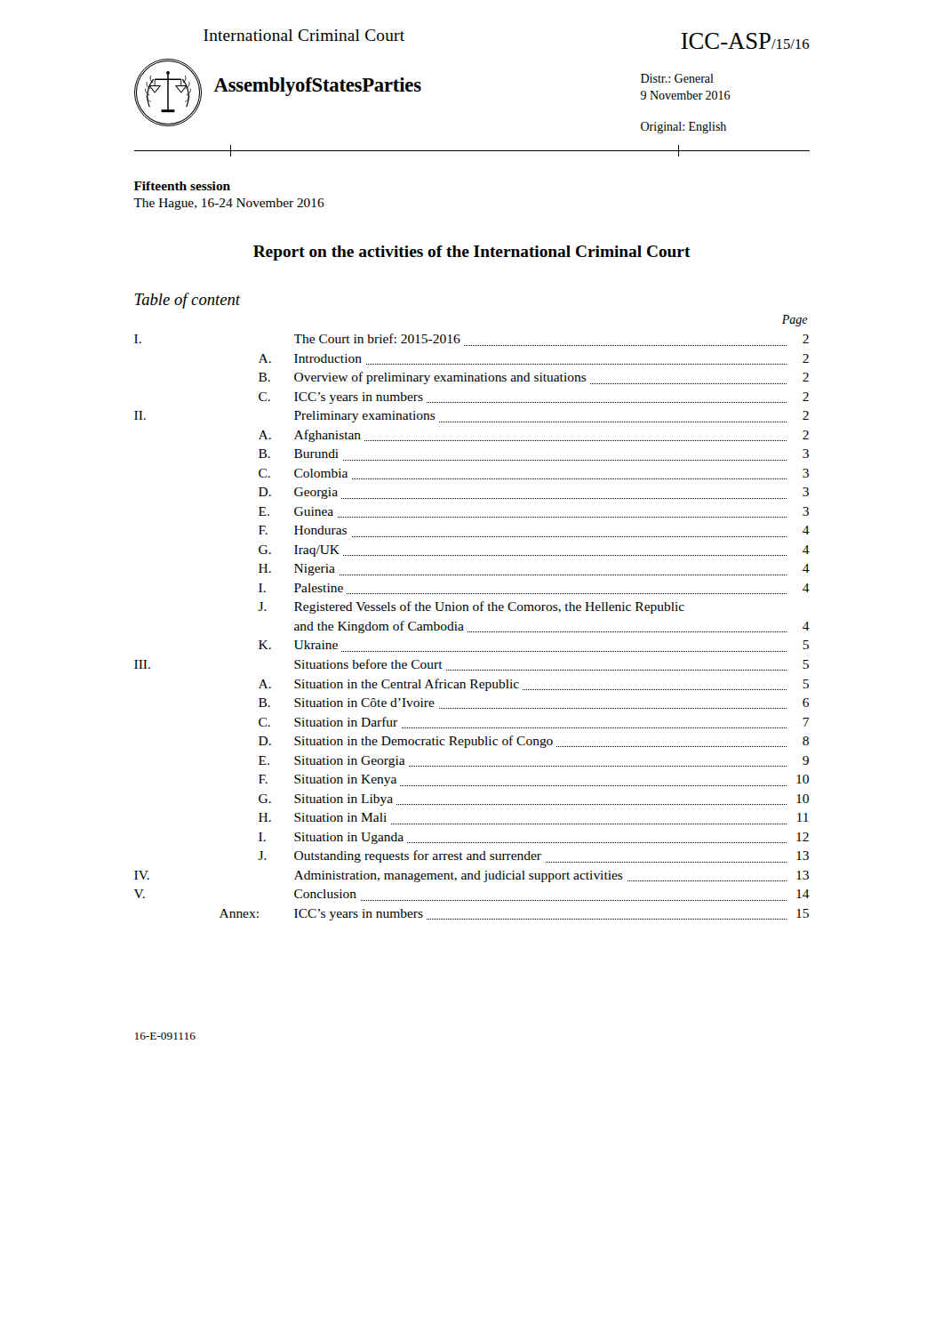International Criminal Court
ICC-ASP/15/16
AssemblyofStatesParties
Distr.: General
9 November 2016
Original: English
Fifteenth session
The Hague, 16-24 November 2016
Report on the activities of the International Criminal Court
Table of content
Page
| I. | The Court in brief: 2015-2016 | 2 |
| A. | Introduction | 2 |
| B. | Overview of preliminary examinations and situations | 2 |
| C. | ICC’s years in numbers | 2 |
| II. | Preliminary examinations | 2 |
| A. | Afghanistan | 2 |
| B. | Burundi | 3 |
| C. | Colombia | 3 |
| D. | Georgia | 3 |
| E. | Guinea | 3 |
| F. | Honduras | 4 |
| G. | Iraq/UK | 4 |
| H. | Nigeria | 4 |
| I. | Palestine | 4 |
| J. | Registered Vessels of the Union of the Comoros, the Hellenic Republic |
| | and the Kingdom of Cambodia | 4 |
| K. | Ukraine | 5 |
| III. | Situations before the Court | 5 |
| A. | Situation in the Central African Republic | 5 |
| B. | Situation in Côte d’Ivoire | 6 |
| C. | Situation in Darfur | 7 |
| D. | Situation in the Democratic Republic of Congo | 8 |
| E. | Situation in Georgia | 9 |
| F. | Situation in Kenya | 10 |
| G. | Situation in Libya | 10 |
| H. | Situation in Mali | 11 |
| I. | Situation in Uganda | 12 |
| J. | Outstanding requests for arrest and surrender | 13 |
| IV. | Administration, management, and judicial support activities | 13 |
| V. | Conclusion | 14 |
| Annex: | ICC’s years in numbers | 15 |
16-E-091116